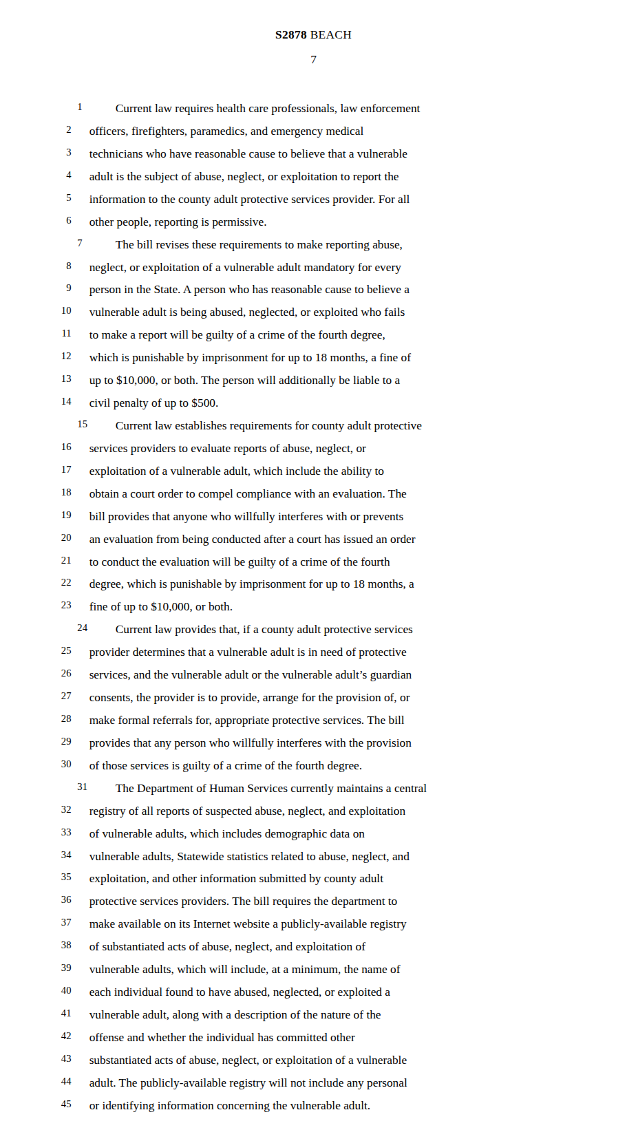S2878 BEACH
7
Current law requires health care professionals, law enforcement
officers, firefighters, paramedics, and emergency medical
technicians who have reasonable cause to believe that a vulnerable
adult is the subject of abuse, neglect, or exploitation to report the
information to the county adult protective services provider. For all
other people, reporting is permissive.
The bill revises these requirements to make reporting abuse,
neglect, or exploitation of a vulnerable adult mandatory for every
person in the State. A person who has reasonable cause to believe a
vulnerable adult is being abused, neglected, or exploited who fails
to make a report will be guilty of a crime of the fourth degree,
which is punishable by imprisonment for up to 18 months, a fine of
up to $10,000, or both. The person will additionally be liable to a
civil penalty of up to $500.
Current law establishes requirements for county adult protective
services providers to evaluate reports of abuse, neglect, or
exploitation of a vulnerable adult, which include the ability to
obtain a court order to compel compliance with an evaluation. The
bill provides that anyone who willfully interferes with or prevents
an evaluation from being conducted after a court has issued an order
to conduct the evaluation will be guilty of a crime of the fourth
degree, which is punishable by imprisonment for up to 18 months, a
fine of up to $10,000, or both.
Current law provides that, if a county adult protective services
provider determines that a vulnerable adult is in need of protective
services, and the vulnerable adult or the vulnerable adult’s guardian
consents, the provider is to provide, arrange for the provision of, or
make formal referrals for, appropriate protective services. The bill
provides that any person who willfully interferes with the provision
of those services is guilty of a crime of the fourth degree.
The Department of Human Services currently maintains a central
registry of all reports of suspected abuse, neglect, and exploitation
of vulnerable adults, which includes demographic data on
vulnerable adults, Statewide statistics related to abuse, neglect, and
exploitation, and other information submitted by county adult
protective services providers. The bill requires the department to
make available on its Internet website a publicly-available registry
of substantiated acts of abuse, neglect, and exploitation of
vulnerable adults, which will include, at a minimum, the name of
each individual found to have abused, neglected, or exploited a
vulnerable adult, along with a description of the nature of the
offense and whether the individual has committed other
substantiated acts of abuse, neglect, or exploitation of a vulnerable
adult. The publicly-available registry will not include any personal
or identifying information concerning the vulnerable adult.